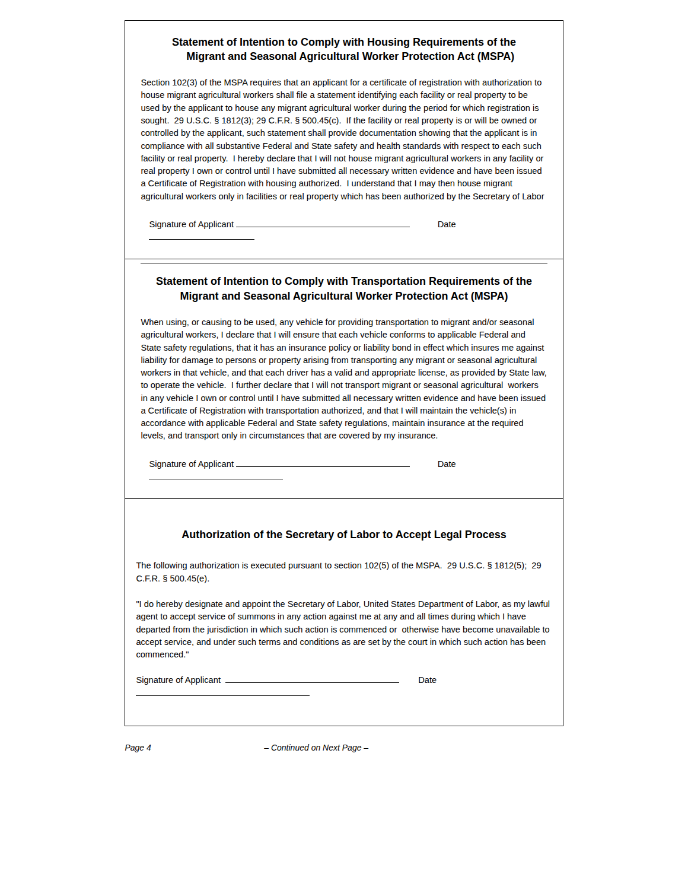Statement of Intention to Comply with Housing Requirements of the Migrant and Seasonal Agricultural Worker Protection Act (MSPA)
Section 102(3) of the MSPA requires that an applicant for a certificate of registration with authorization to house migrant agricultural workers shall file a statement identifying each facility or real property to be used by the applicant to house any migrant agricultural worker during the period for which registration is sought. 29 U.S.C. § 1812(3); 29 C.F.R. § 500.45(c). If the facility or real property is or will be owned or controlled by the applicant, such statement shall provide documentation showing that the applicant is in compliance with all substantive Federal and State safety and health standards with respect to each such facility or real property. I hereby declare that I will not house migrant agricultural workers in any facility or real property I own or control until I have submitted all necessary written evidence and have been issued a Certificate of Registration with housing authorized. I understand that I may then house migrant agricultural workers only in facilities or real property which has been authorized by the Secretary of Labor
Signature of Applicant Date
Statement of Intention to Comply with Transportation Requirements of the Migrant and Seasonal Agricultural Worker Protection Act (MSPA)
When using, or causing to be used, any vehicle for providing transportation to migrant and/or seasonal agricultural workers, I declare that I will ensure that each vehicle conforms to applicable Federal and State safety regulations, that it has an insurance policy or liability bond in effect which insures me against liability for damage to persons or property arising from transporting any migrant or seasonal agricultural workers in that vehicle, and that each driver has a valid and appropriate license, as provided by State law, to operate the vehicle. I further declare that I will not transport migrant or seasonal agricultural workers in any vehicle I own or control until I have submitted all necessary written evidence and have been issued a Certificate of Registration with transportation authorized, and that I will maintain the vehicle(s) in accordance with applicable Federal and State safety regulations, maintain insurance at the required levels, and transport only in circumstances that are covered by my insurance.
Signature of Applicant Date
Authorization of the Secretary of Labor to Accept Legal Process
The following authorization is executed pursuant to section 102(5) of the MSPA. 29 U.S.C. § 1812(5); 29 C.F.R. § 500.45(e).
"I do hereby designate and appoint the Secretary of Labor, United States Department of Labor, as my lawful agent to accept service of summons in any action against me at any and all times during which I have departed from the jurisdiction in which such action is commenced or otherwise have become unavailable to accept service, and under such terms and conditions as are set by the court in which such action has been commenced."
Signature of Applicant Date
Page 4 – Continued on Next Page –